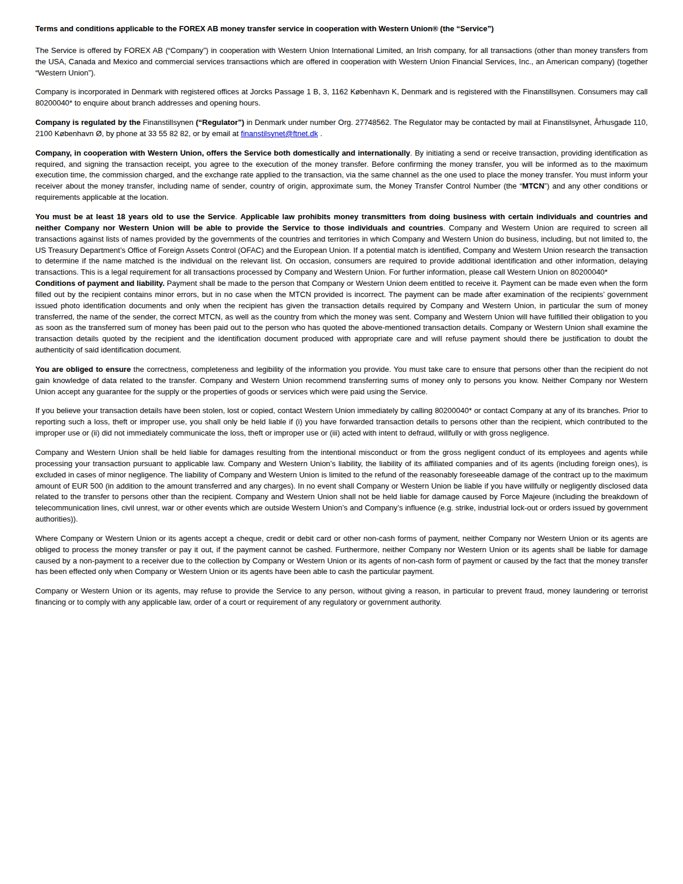Terms and conditions applicable to the FOREX AB money transfer service in cooperation with Western Union® (the “Service”)
The Service is offered by FOREX AB (“Company”) in cooperation with Western Union International Limited, an Irish company, for all transactions (other than money transfers from the USA, Canada and Mexico and commercial services transactions which are offered in cooperation with Western Union Financial Services, Inc., an American company) (together “Western Union”).
Company is incorporated in Denmark with registered offices at Jorcks Passage 1 B, 3, 1162 København K, Denmark and is registered with the Finanstillsynen. Consumers may call 80200040* to enquire about branch addresses and opening hours.
Company is regulated by the Finanstillsynen (“Regulator”) in Denmark under number Org. 27748562. The Regulator may be contacted by mail at Finanstilsynet, Århusgade 110, 2100 København Ø, by phone at 33 55 82 82, or by email at finanstilsynet@ftnet.dk .
Company, in cooperation with Western Union, offers the Service both domestically and internationally. By initiating a send or receive transaction, providing identification as required, and signing the transaction receipt, you agree to the execution of the money transfer. Before confirming the money transfer, you will be informed as to the maximum execution time, the commission charged, and the exchange rate applied to the transaction, via the same channel as the one used to place the money transfer. You must inform your receiver about the money transfer, including name of sender, country of origin, approximate sum, the Money Transfer Control Number (the “MTCN”) and any other conditions or requirements applicable at the location.
You must be at least 18 years old to use the Service. Applicable law prohibits money transmitters from doing business with certain individuals and countries and neither Company nor Western Union will be able to provide the Service to those individuals and countries. Company and Western Union are required to screen all transactions against lists of names provided by the governments of the countries and territories in which Company and Western Union do business, including, but not limited to, the US Treasury Department’s Office of Foreign Assets Control (OFAC) and the European Union. If a potential match is identified, Company and Western Union research the transaction to determine if the name matched is the individual on the relevant list. On occasion, consumers are required to provide additional identification and other information, delaying transactions. This is a legal requirement for all transactions processed by Company and Western Union. For further information, please call Western Union on 80200040*
Conditions of payment and liability. Payment shall be made to the person that Company or Western Union deem entitled to receive it. Payment can be made even when the form filled out by the recipient contains minor errors, but in no case when the MTCN provided is incorrect. The payment can be made after examination of the recipients’ government issued photo identification documents and only when the recipient has given the transaction details required by Company and Western Union, in particular the sum of money transferred, the name of the sender, the correct MTCN, as well as the country from which the money was sent. Company and Western Union will have fulfilled their obligation to you as soon as the transferred sum of money has been paid out to the person who has quoted the above-mentioned transaction details. Company or Western Union shall examine the transaction details quoted by the recipient and the identification document produced with appropriate care and will refuse payment should there be justification to doubt the authenticity of said identification document.
You are obliged to ensure the correctness, completeness and legibility of the information you provide. You must take care to ensure that persons other than the recipient do not gain knowledge of data related to the transfer. Company and Western Union recommend transferring sums of money only to persons you know. Neither Company nor Western Union accept any guarantee for the supply or the properties of goods or services which were paid using the Service.
If you believe your transaction details have been stolen, lost or copied, contact Western Union immediately by calling 80200040* or contact Company at any of its branches. Prior to reporting such a loss, theft or improper use, you shall only be held liable if (i) you have forwarded transaction details to persons other than the recipient, which contributed to the improper use or (ii) did not immediately communicate the loss, theft or improper use or (iii) acted with intent to defraud, willfully or with gross negligence.
Company and Western Union shall be held liable for damages resulting from the intentional misconduct or from the gross negligent conduct of its employees and agents while processing your transaction pursuant to applicable law. Company and Western Union’s liability, the liability of its affiliated companies and of its agents (including foreign ones), is excluded in cases of minor negligence. The liability of Company and Western Union is limited to the refund of the reasonably foreseeable damage of the contract up to the maximum amount of EUR 500 (in addition to the amount transferred and any charges). In no event shall Company or Western Union be liable if you have willfully or negligently disclosed data related to the transfer to persons other than the recipient. Company and Western Union shall not be held liable for damage caused by Force Majeure (including the breakdown of telecommunication lines, civil unrest, war or other events which are outside Western Union’s and Company’s influence (e.g. strike, industrial lock-out or orders issued by government authorities)).
Where Company or Western Union or its agents accept a cheque, credit or debit card or other non-cash forms of payment, neither Company nor Western Union or its agents are obliged to process the money transfer or pay it out, if the payment cannot be cashed. Furthermore, neither Company nor Western Union or its agents shall be liable for damage caused by a non-payment to a receiver due to the collection by Company or Western Union or its agents of non-cash form of payment or caused by the fact that the money transfer has been effected only when Company or Western Union or its agents have been able to cash the particular payment.
Company or Western Union or its agents, may refuse to provide the Service to any person, without giving a reason, in particular to prevent fraud, money laundering or terrorist financing or to comply with any applicable law, order of a court or requirement of any regulatory or government authority.